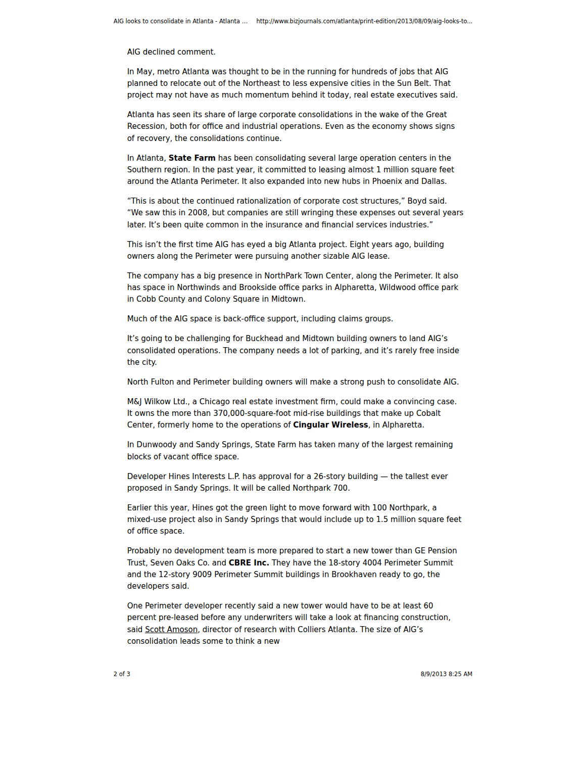AIG looks to consolidate in Atlanta - Atlanta Business Chronicle http://www.bizjournals.com/atlanta/print-edition/2013/08/09/aig-looks-to...
AIG declined comment.
In May, metro Atlanta was thought to be in the running for hundreds of jobs that AIG planned to relocate out of the Northeast to less expensive cities in the Sun Belt. That project may not have as much momentum behind it today, real estate executives said.
Atlanta has seen its share of large corporate consolidations in the wake of the Great Recession, both for office and industrial operations. Even as the economy shows signs of recovery, the consolidations continue.
In Atlanta, State Farm has been consolidating several large operation centers in the Southern region. In the past year, it committed to leasing almost 1 million square feet around the Atlanta Perimeter. It also expanded into new hubs in Phoenix and Dallas.
“This is about the continued rationalization of corporate cost structures,” Boyd said. “We saw this in 2008, but companies are still wringing these expenses out several years later. It’s been quite common in the insurance and financial services industries.”
This isn’t the first time AIG has eyed a big Atlanta project. Eight years ago, building owners along the Perimeter were pursuing another sizable AIG lease.
The company has a big presence in NorthPark Town Center, along the Perimeter. It also has space in Northwinds and Brookside office parks in Alpharetta, Wildwood office park in Cobb County and Colony Square in Midtown.
Much of the AIG space is back-office support, including claims groups.
It’s going to be challenging for Buckhead and Midtown building owners to land AIG’s consolidated operations. The company needs a lot of parking, and it’s rarely free inside the city.
North Fulton and Perimeter building owners will make a strong push to consolidate AIG.
M&J Wilkow Ltd., a Chicago real estate investment firm, could make a convincing case. It owns the more than 370,000-square-foot mid-rise buildings that make up Cobalt Center, formerly home to the operations of Cingular Wireless, in Alpharetta.
In Dunwoody and Sandy Springs, State Farm has taken many of the largest remaining blocks of vacant office space.
Developer Hines Interests L.P. has approval for a 26-story building — the tallest ever proposed in Sandy Springs. It will be called Northpark 700.
Earlier this year, Hines got the green light to move forward with 100 Northpark, a mixed-use project also in Sandy Springs that would include up to 1.5 million square feet of office space.
Probably no development team is more prepared to start a new tower than GE Pension Trust, Seven Oaks Co. and CBRE Inc. They have the 18-story 4004 Perimeter Summit and the 12-story 9009 Perimeter Summit buildings in Brookhaven ready to go, the developers said.
One Perimeter developer recently said a new tower would have to be at least 60 percent pre-leased before any underwriters will take a look at financing construction, said Scott Amoson, director of research with Colliers Atlanta. The size of AIG’s consolidation leads some to think a new
2 of 3 8/9/2013 8:25 AM